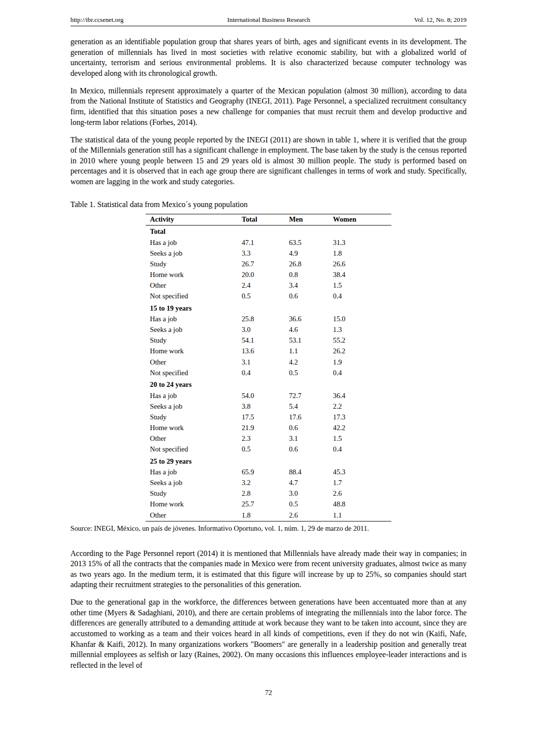http://ibr.ccsenet.org International Business Research Vol. 12, No. 8; 2019
generation as an identifiable population group that shares years of birth, ages and significant events in its development. The generation of millennials has lived in most societies with relative economic stability, but with a globalized world of uncertainty, terrorism and serious environmental problems. It is also characterized because computer technology was developed along with its chronological growth.
In Mexico, millennials represent approximately a quarter of the Mexican population (almost 30 million), according to data from the National Institute of Statistics and Geography (INEGI, 2011). Page Personnel, a specialized recruitment consultancy firm, identified that this situation poses a new challenge for companies that must recruit them and develop productive and long-term labor relations (Forbes, 2014).
The statistical data of the young people reported by the INEGI (2011) are shown in table 1, where it is verified that the group of the Millennials generation still has a significant challenge in employment. The base taken by the study is the census reported in 2010 where young people between 15 and 29 years old is almost 30 million people. The study is performed based on percentages and it is observed that in each age group there are significant challenges in terms of work and study. Specifically, women are lagging in the work and study categories.
Table 1. Statistical data from Mexico´s young population
| Activity | Total | Men | Women |
| --- | --- | --- | --- |
| Total |
| Has a job | 47.1 | 63.5 | 31.3 |
| Seeks a job | 3.3 | 4.9 | 1.8 |
| Study | 26.7 | 26.8 | 26.6 |
| Home work | 20.0 | 0.8 | 38.4 |
| Other | 2.4 | 3.4 | 1.5 |
| Not specified | 0.5 | 0.6 | 0.4 |
| 15 to 19 years |
| Has a job | 25.8 | 36.6 | 15.0 |
| Seeks a job | 3.0 | 4.6 | 1.3 |
| Study | 54.1 | 53.1 | 55.2 |
| Home work | 13.6 | 1.1 | 26.2 |
| Other | 3.1 | 4.2 | 1.9 |
| Not specified | 0.4 | 0.5 | 0.4 |
| 20 to 24 years |
| Has a job | 54.0 | 72.7 | 36.4 |
| Seeks a job | 3.8 | 5.4 | 2.2 |
| Study | 17.5 | 17.6 | 17.3 |
| Home work | 21.9 | 0.6 | 42.2 |
| Other | 2.3 | 3.1 | 1.5 |
| Not specified | 0.5 | 0.6 | 0.4 |
| 25 to 29 years |
| Has a job | 65.9 | 88.4 | 45.3 |
| Seeks a job | 3.2 | 4.7 | 1.7 |
| Study | 2.8 | 3.0 | 2.6 |
| Home work | 25.7 | 0.5 | 48.8 |
| Other | 1.8 | 2.6 | 1.1 |
Source: INEGI, México, un país de jóvenes. Informativo Oportuno, vol. 1, núm. 1, 29 de marzo de 2011.
According to the Page Personnel report (2014) it is mentioned that Millennials have already made their way in companies; in 2013 15% of all the contracts that the companies made in Mexico were from recent university graduates, almost twice as many as two years ago. In the medium term, it is estimated that this figure will increase by up to 25%, so companies should start adapting their recruitment strategies to the personalities of this generation.
Due to the generational gap in the workforce, the differences between generations have been accentuated more than at any other time (Myers & Sadaghiani, 2010), and there are certain problems of integrating the millennials into the labor force. The differences are generally attributed to a demanding attitude at work because they want to be taken into account, since they are accustomed to working as a team and their voices heard in all kinds of competitions, even if they do not win (Kaifi, Nafe, Khanfar & Kaifi, 2012). In many organizations workers "Boomers" are generally in a leadership position and generally treat millennial employees as selfish or lazy (Raines, 2002). On many occasions this influences employee-leader interactions and is reflected in the level of
72